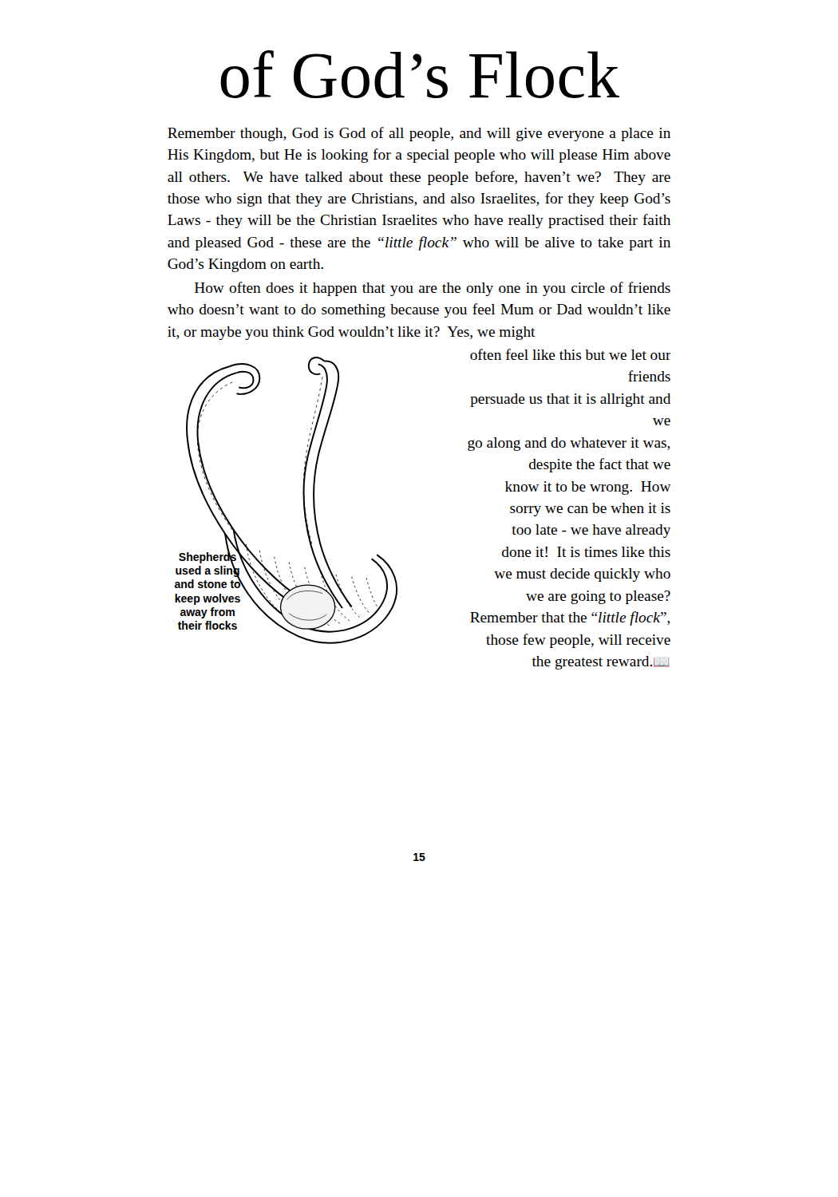of God’s Flock
Remember though, God is God of all people, and will give everyone a place in His Kingdom, but He is looking for a special people who will please Him above all others. We have talked about these people before, haven’t we? They are those who sign that they are Christians, and also Israelites, for they keep God’s Laws - they will be the Christian Israelites who have really practised their faith and pleased God - these are the “little flock” who will be alive to take part in God’s Kingdom on earth.
How often does it happen that you are the only one in you circle of friends who doesn’t want to do something because you feel Mum or Dad wouldn’t like it, or maybe you think God wouldn’t like it? Yes, we might
Shepherds used a sling and stone to keep wolves away from their flocks
often feel like this but we let our friends persuade us that it is allright and we go along and do whatever it was, despite the fact that we know it to be wrong. How sorry we can be when it is too late - we have already done it! It is times like this we must decide quickly who we are going to please? Remember that the “little flock”, those few people, will receive the greatest reward.📖
15